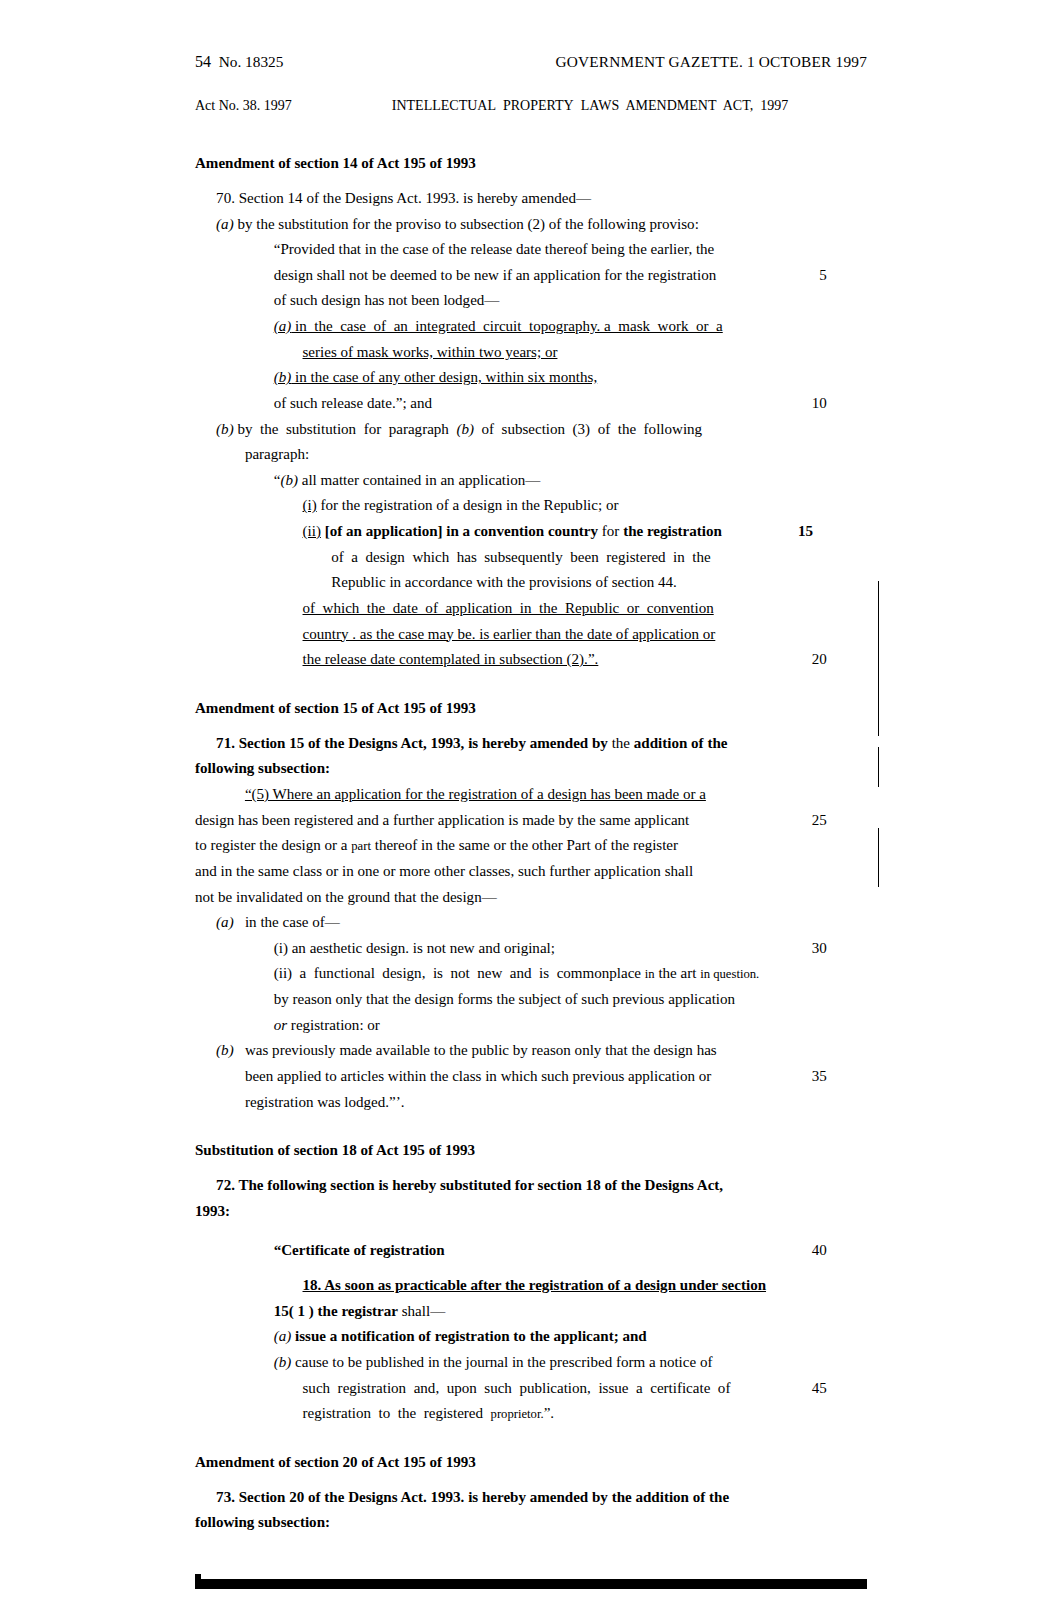54 No. 18325 GOVERNMENT GAZETTE. 1 OCTOBER 1997
Act No. 38. 1997 INTELLECTUAL PROPERTY LAWS AMENDMENT ACT, 1997
Amendment of section 14 of Act 195 of 1993
70. Section 14 of the Designs Act. 1993. is hereby amended—
(a) by the substitution for the proviso to subsection (2) of the following proviso:
“Provided that in the case of the release date thereof being the earlier, the
design shall not be deemed to be new if an application for the registration 5
of such design has not been lodged—
(a) in the case of an integrated circuit topography. a mask work or a
series of mask works, within two years; or
(b) in the case of any other design, within six months,
of such release date.”; and 10
(b) by the substitution for paragraph (b) of subsection (3) of the following
paragraph:
“(b) all matter contained in an application—
(i) for the registration of a design in the Republic; or
(ii) [of an application] in a convention country for the registration 15
of a design which has subsequently been registered in the
Republic in accordance with the provisions of section 44.
of which the date of application in the Republic or convention
country . as the case may be. is earlier than the date of application or
the release date contemplated in subsection (2).”. 20
Amendment of section 15 of Act 195 of 1993
71. Section 15 of the Designs Act, 1993, is hereby amended by the addition of the
following subsection:
“(5) Where an application for the registration of a design has been made or a
design has been registered and a further application is made by the same applicant 25
to register the design or a part thereof in the same or the other Part of the register
and in the same class or in one or more other classes, such further application shall
not be invalidated on the ground that the design—
(a) in the case of—
(i) an aesthetic design. is not new and original; 30
(ii) a functional design, is not new and is commonplace in the art in question.
by reason only that the design forms the subject of such previous application
or registration: or
(b) was previously made available to the public by reason only that the design has
been applied to articles within the class in which such previous application or 35
registration was lodged.”’.
Substitution of section 18 of Act 195 of 1993
72. The following section is hereby substituted for section 18 of the Designs Act,
1993:
“Certificate of registration 40
18. As soon as practicable after the registration of a design under section
15( 1 ) the registrar shall—
(a) issue a notification of registration to the applicant; and
(b) cause to be published in the journal in the prescribed form a notice of
such registration and, upon such publication, issue a certificate of 45
registration to the registered proprietor.”.
Amendment of section 20 of Act 195 of 1993
73. Section 20 of the Designs Act. 1993. is hereby amended by the addition of the
following subsection: